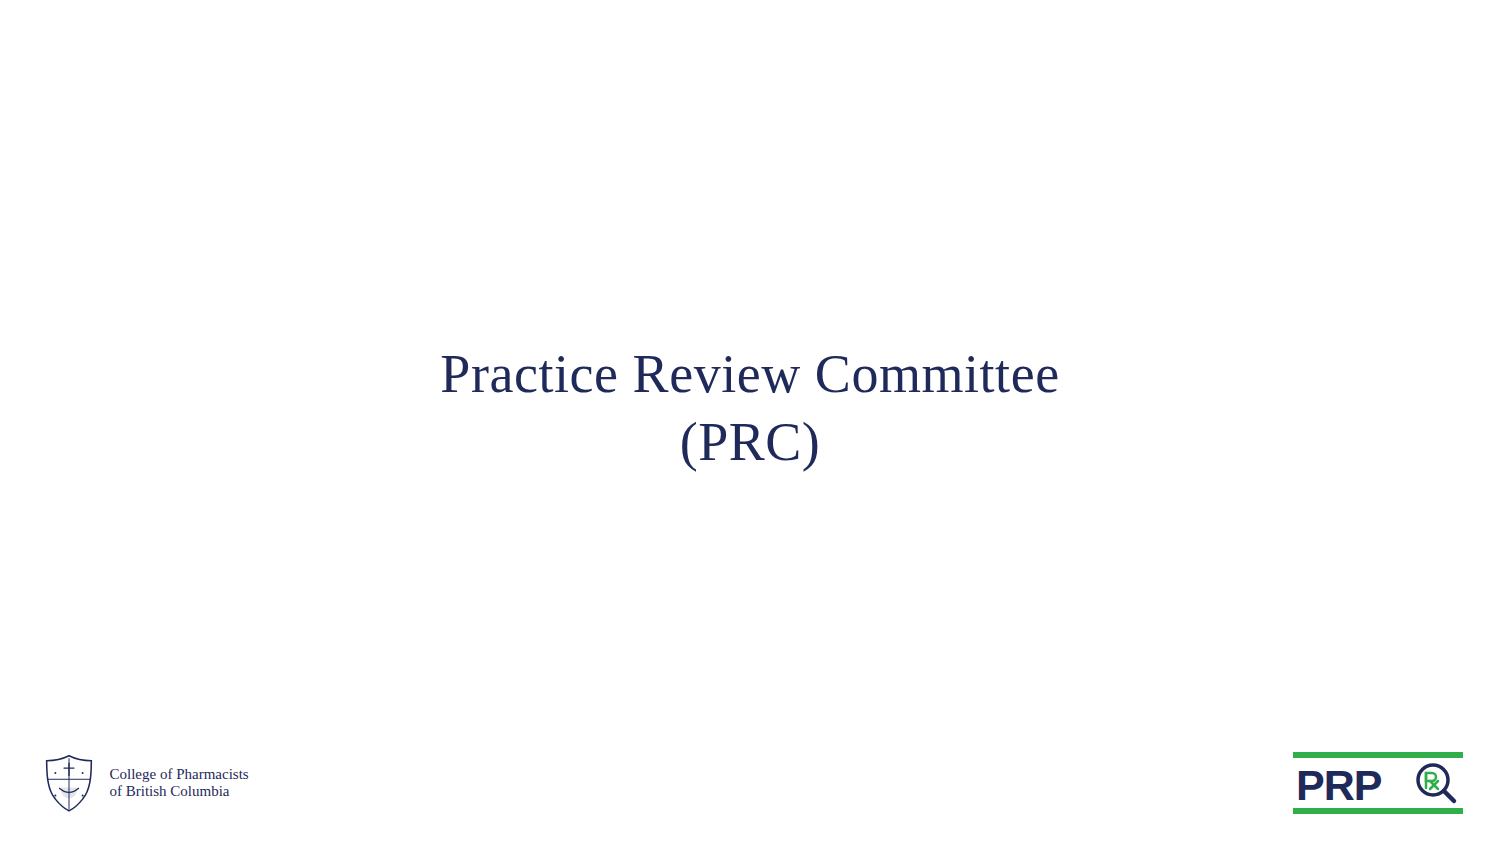Practice Review Committee
(PRC)
College of Pharmacists of British Columbia
PRP